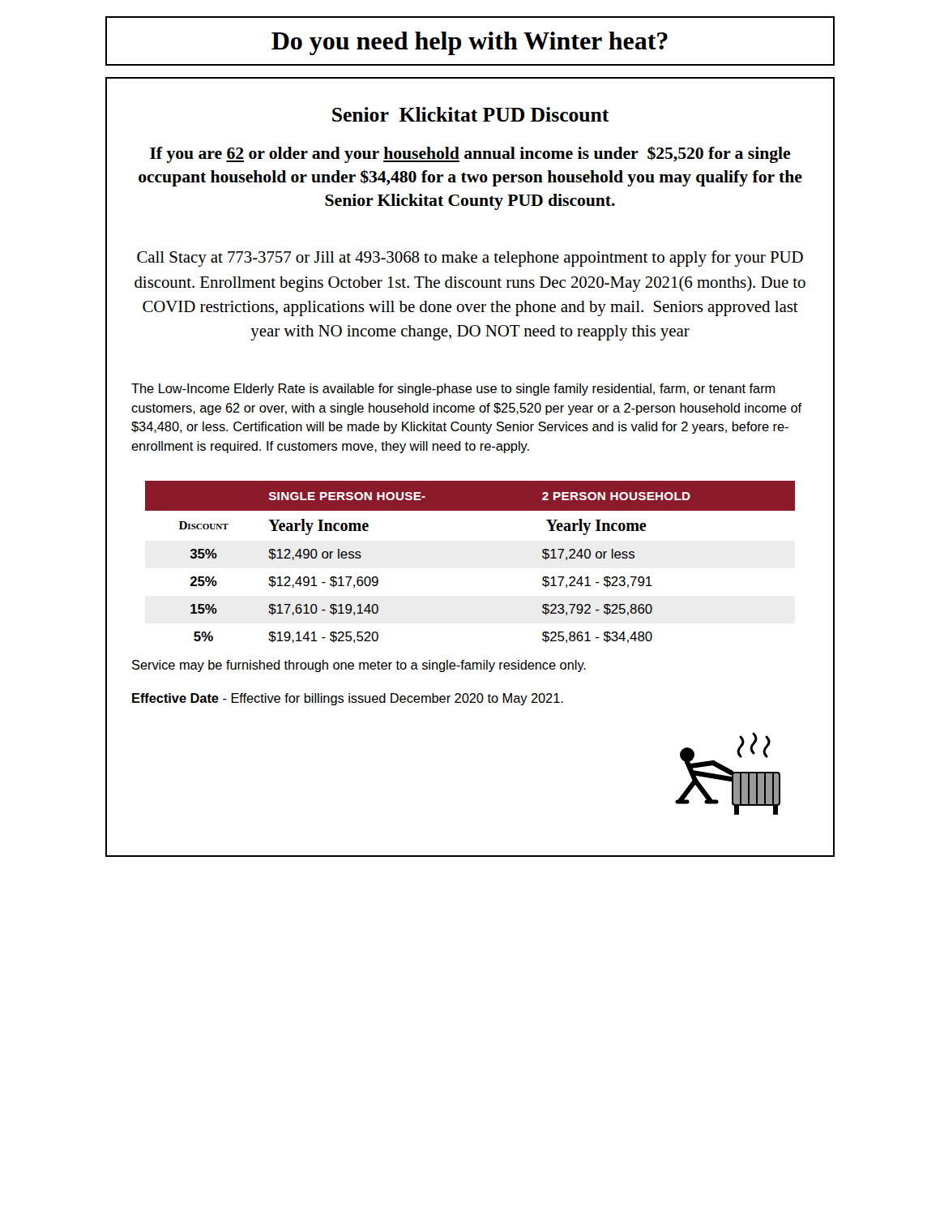Do you need help with Winter heat?
Senior Klickitat PUD Discount
If you are 62 or older and your household annual income is under $25,520 for a single occupant household or under $34,480 for a two person household you may qualify for the Senior Klickitat County PUD discount.
Call Stacy at 773-3757 or Jill at 493-3068 to make a telephone appointment to apply for your PUD discount. Enrollment begins October 1st. The discount runs Dec 2020-May 2021(6 months). Due to COVID restrictions, applications will be done over the phone and by mail. Seniors approved last year with NO income change, DO NOT need to reapply this year
The Low-Income Elderly Rate is available for single-phase use to single family residential, farm, or tenant farm customers, age 62 or over, with a single household income of $25,520 per year or a 2-person household income of $34,480, or less. Certification will be made by Klickitat County Senior Services and is valid for 2 years, before re-enrollment is required. If customers move, they will need to re-apply.
| | SINGLE PERSON HOUSE- | 2 PERSON HOUSEHOLD |
| --- | --- | --- |
| Discount | Yearly Income | Yearly Income |
| 35% | $12,490 or less | $17,240 or less |
| 25% | $12,491 - $17,609 | $17,241 - $23,791 |
| 15% | $17,610 - $19,140 | $23,792 - $25,860 |
| 5% | $19,141 - $25,520 | $25,861 - $34,480 |
Service may be furnished through one meter to a single-family residence only.
Effective Date - Effective for billings issued December 2020 to May 2021.